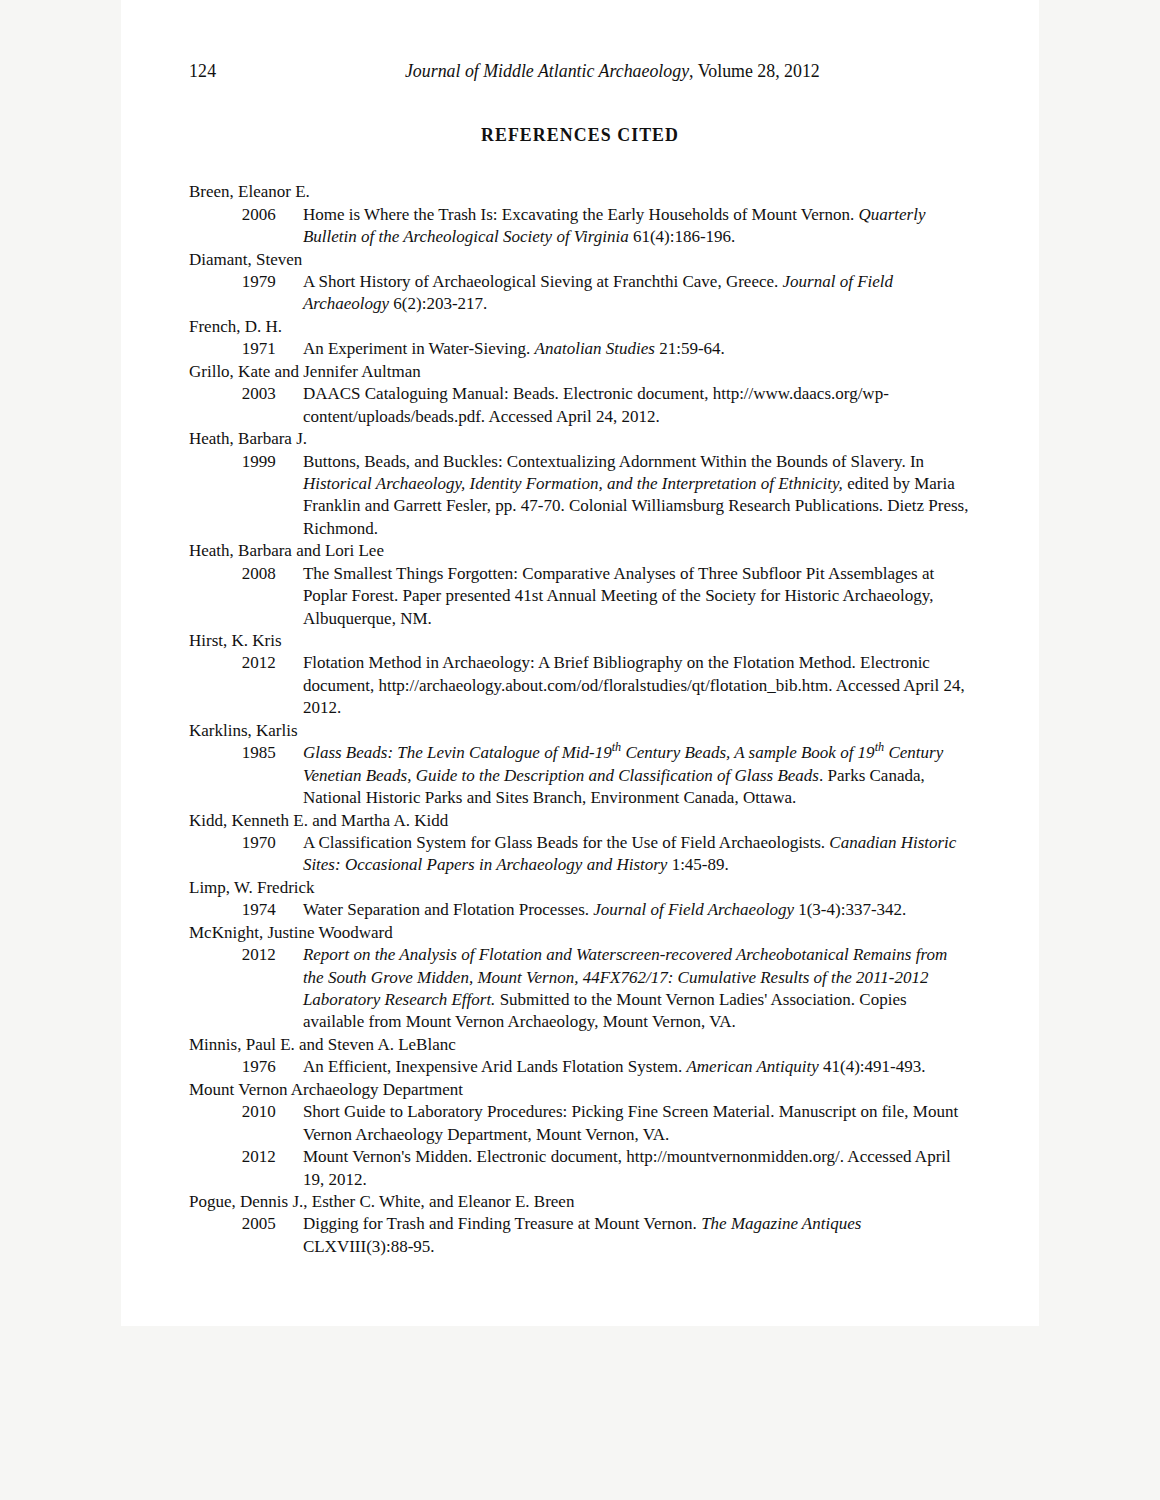124 Journal of Middle Atlantic Archaeology, Volume 28, 2012
REFERENCES CITED
Breen, Eleanor E.
2006 Home is Where the Trash Is: Excavating the Early Households of Mount Vernon. Quarterly Bulletin of the Archeological Society of Virginia 61(4):186-196.
Diamant, Steven
1979 A Short History of Archaeological Sieving at Franchthi Cave, Greece. Journal of Field Archaeology 6(2):203-217.
French, D. H.
1971 An Experiment in Water-Sieving. Anatolian Studies 21:59-64.
Grillo, Kate and Jennifer Aultman
2003 DAACS Cataloguing Manual: Beads. Electronic document, http://www.daacs.org/wp-content/uploads/beads.pdf. Accessed April 24, 2012.
Heath, Barbara J.
1999 Buttons, Beads, and Buckles: Contextualizing Adornment Within the Bounds of Slavery. In Historical Archaeology, Identity Formation, and the Interpretation of Ethnicity, edited by Maria Franklin and Garrett Fesler, pp. 47-70. Colonial Williamsburg Research Publications. Dietz Press, Richmond.
Heath, Barbara and Lori Lee
2008 The Smallest Things Forgotten: Comparative Analyses of Three Subfloor Pit Assemblages at Poplar Forest. Paper presented 41st Annual Meeting of the Society for Historic Archaeology, Albuquerque, NM.
Hirst, K. Kris
2012 Flotation Method in Archaeology: A Brief Bibliography on the Flotation Method. Electronic document, http://archaeology.about.com/od/floralstudies/qt/flotation_bib.htm. Accessed April 24, 2012.
Karklins, Karlis
1985 Glass Beads: The Levin Catalogue of Mid-19th Century Beads, A sample Book of 19th Century Venetian Beads, Guide to the Description and Classification of Glass Beads. Parks Canada, National Historic Parks and Sites Branch, Environment Canada, Ottawa.
Kidd, Kenneth E. and Martha A. Kidd
1970 A Classification System for Glass Beads for the Use of Field Archaeologists. Canadian Historic Sites: Occasional Papers in Archaeology and History 1:45-89.
Limp, W. Fredrick
1974 Water Separation and Flotation Processes. Journal of Field Archaeology 1(3-4):337-342.
McKnight, Justine Woodward
2012 Report on the Analysis of Flotation and Waterscreen-recovered Archeobotanical Remains from the South Grove Midden, Mount Vernon, 44FX762/17: Cumulative Results of the 2011-2012 Laboratory Research Effort. Submitted to the Mount Vernon Ladies' Association. Copies available from Mount Vernon Archaeology, Mount Vernon, VA.
Minnis, Paul E. and Steven A. LeBlanc
1976 An Efficient, Inexpensive Arid Lands Flotation System. American Antiquity 41(4):491-493.
Mount Vernon Archaeology Department
2010 Short Guide to Laboratory Procedures: Picking Fine Screen Material. Manuscript on file, Mount Vernon Archaeology Department, Mount Vernon, VA.
2012 Mount Vernon's Midden. Electronic document, http://mountvernonmidden.org/. Accessed April 19, 2012.
Pogue, Dennis J., Esther C. White, and Eleanor E. Breen
2005 Digging for Trash and Finding Treasure at Mount Vernon. The Magazine Antiques CLXVIII(3):88-95.